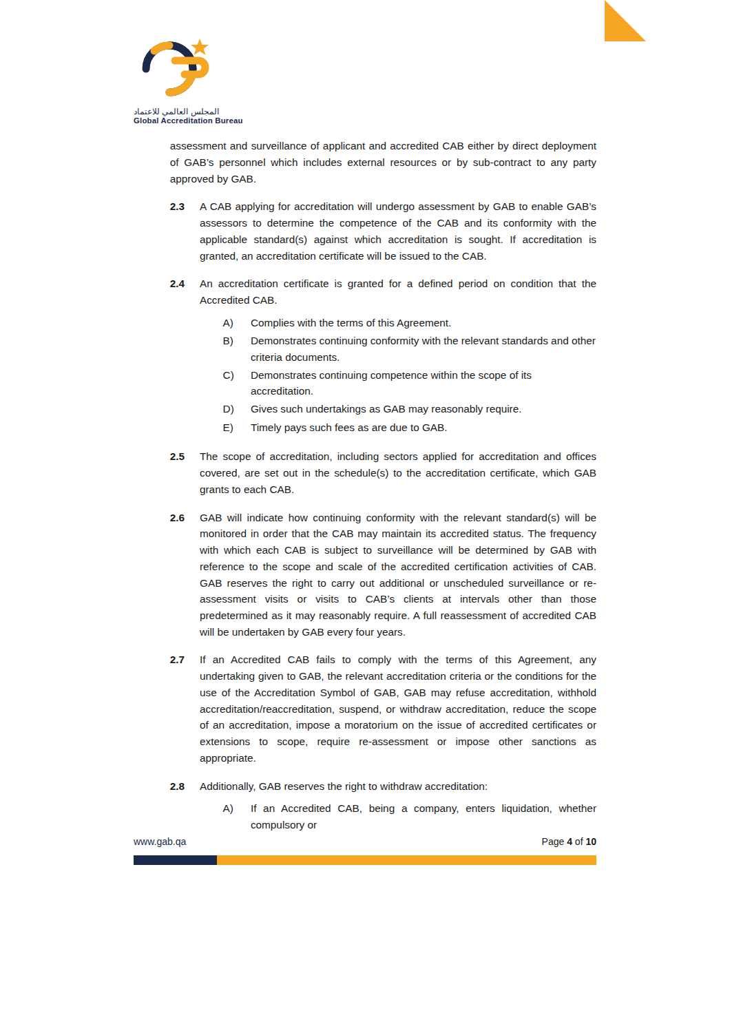المجلس العالمي للاعتماد
Global Accreditation Bureau
assessment and surveillance of applicant and accredited CAB either by direct deployment of GAB’s personnel which includes external resources or by sub-contract to any party approved by GAB.
2.3
A CAB applying for accreditation will undergo assessment by GAB to enable GAB’s assessors to determine the competence of the CAB and its conformity with the applicable standard(s) against which accreditation is sought. If accreditation is granted, an accreditation certificate will be issued to the CAB.
2.4
An accreditation certificate is granted for a defined period on condition that the Accredited CAB.
Complies with the terms of this Agreement.
Demonstrates continuing conformity with the relevant standards and other criteria documents.
Demonstrates continuing competence within the scope of its accreditation.
Gives such undertakings as GAB may reasonably require.
Timely pays such fees as are due to GAB.
2.5
The scope of accreditation, including sectors applied for accreditation and offices covered, are set out in the schedule(s) to the accreditation certificate, which GAB grants to each CAB.
2.6
GAB will indicate how continuing conformity with the relevant standard(s) will be monitored in order that the CAB may maintain its accredited status. The frequency with which each CAB is subject to surveillance will be determined by GAB with reference to the scope and scale of the accredited certification activities of CAB. GAB reserves the right to carry out additional or unscheduled surveillance or re-assessment visits or visits to CAB’s clients at intervals other than those predetermined as it may reasonably require. A full reassessment of accredited CAB will be undertaken by GAB every four years.
2.7
If an Accredited CAB fails to comply with the terms of this Agreement, any undertaking given to GAB, the relevant accreditation criteria or the conditions for the use of the Accreditation Symbol of GAB, GAB may refuse accreditation, withhold accreditation/reaccreditation, suspend, or withdraw accreditation, reduce the scope of an accreditation, impose a moratorium on the issue of accredited certificates or extensions to scope, require re-assessment or impose other sanctions as appropriate.
2.8
Additionally, GAB reserves the right to withdraw accreditation:
A) If an Accredited CAB, being a company, enters liquidation, whether compulsory or
www.gab.qa Page 4 of 10